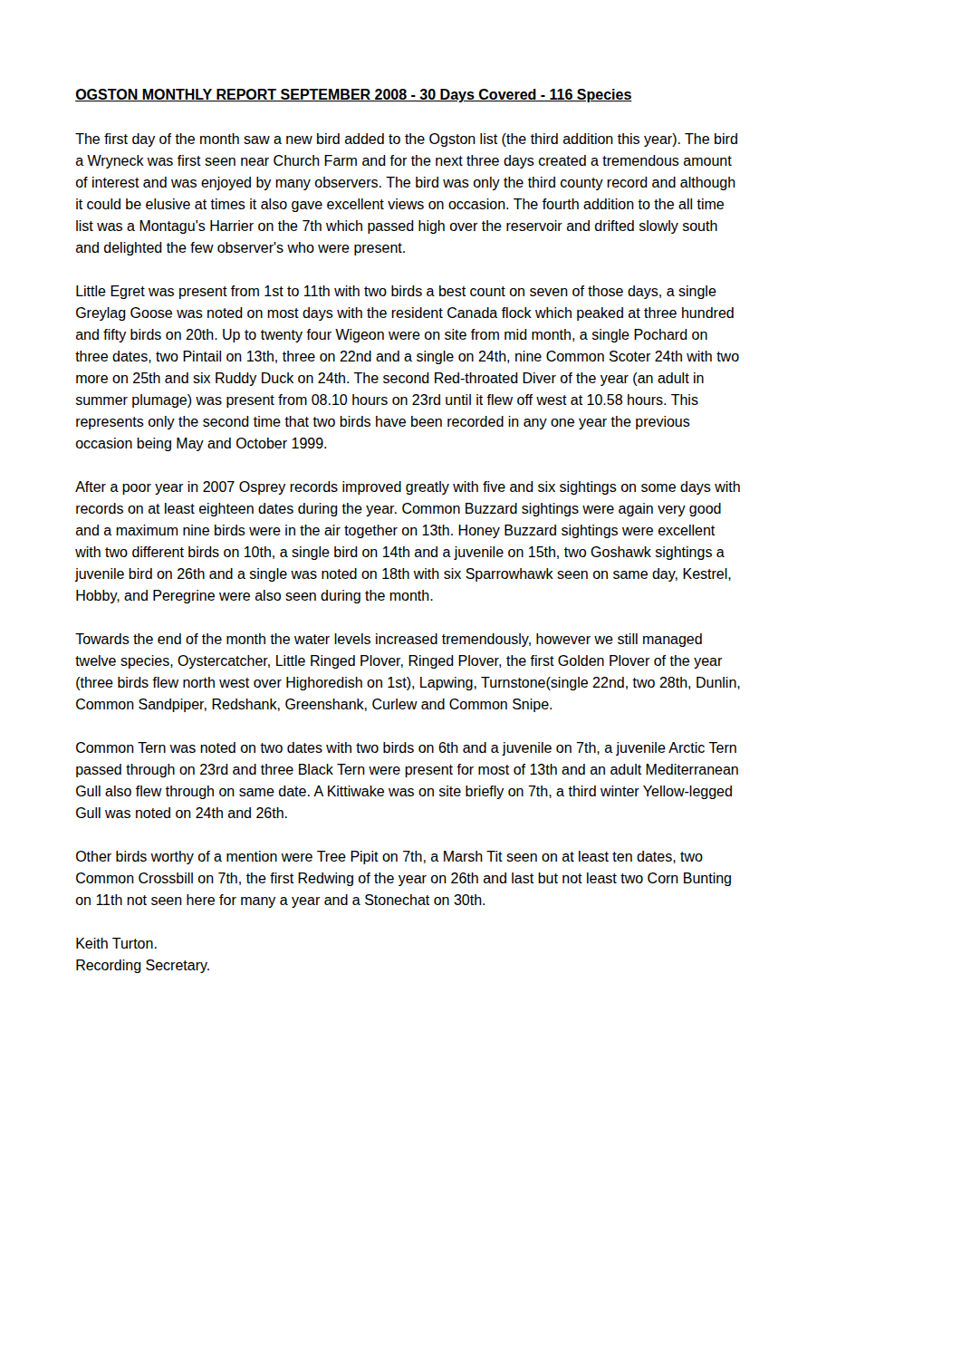OGSTON MONTHLY REPORT SEPTEMBER 2008 - 30 Days Covered - 116 Species
The first day of the month saw a new bird added to the Ogston list (the third addition this year). The bird a Wryneck was first seen near Church Farm and for the next three days created a tremendous amount of interest and was enjoyed by many observers. The bird was only the third county record and although it could be elusive at times it also gave excellent views on occasion. The fourth addition to the all time list was a Montagu's Harrier on the 7th which passed high over the reservoir and drifted slowly south and delighted the few observer's who were present.
Little Egret was present from 1st to 11th with two birds a best count on seven of those days, a single Greylag Goose was noted on most days with the resident Canada flock which peaked at three hundred and fifty birds on 20th. Up to twenty four Wigeon were on site from mid month, a single Pochard on three dates, two Pintail on 13th, three on 22nd and a single on 24th, nine Common Scoter 24th with two more on 25th and six Ruddy Duck on 24th. The second Red-throated Diver of the year (an adult in summer plumage) was present from 08.10 hours on 23rd until it flew off west at 10.58 hours. This represents only the second time that two birds have been recorded in any one year the previous occasion being May and October 1999.
After a poor year in 2007 Osprey records improved greatly with five and six sightings on some days with records on at least eighteen dates during the year. Common Buzzard sightings were again very good and a maximum nine birds were in the air together on 13th. Honey Buzzard sightings were excellent with two different birds on 10th, a single bird on 14th and a juvenile on 15th, two Goshawk sightings a juvenile bird on 26th and a single was noted on 18th with six Sparrowhawk seen on same day, Kestrel, Hobby, and Peregrine were also seen during the month.
Towards the end of the month the water levels increased tremendously, however we still managed twelve species, Oystercatcher, Little Ringed Plover, Ringed Plover, the first Golden Plover of the year (three birds flew north west over Highoredish on 1st), Lapwing, Turnstone(single 22nd, two 28th, Dunlin, Common Sandpiper, Redshank, Greenshank, Curlew and Common Snipe.
Common Tern was noted on two dates with two birds on 6th and a juvenile on 7th, a juvenile Arctic Tern passed through on 23rd and three Black Tern were present for most of 13th and an adult Mediterranean Gull also flew through on same date. A Kittiwake was on site briefly on 7th, a third winter Yellow-legged Gull was noted on 24th and 26th.
Other birds worthy of a mention were Tree Pipit on 7th, a Marsh Tit seen on at least ten dates, two Common Crossbill on 7th, the first Redwing of the year on 26th and last but not least two Corn Bunting on 11th not seen here for many a year and a Stonechat on 30th.
Keith Turton.
Recording Secretary.